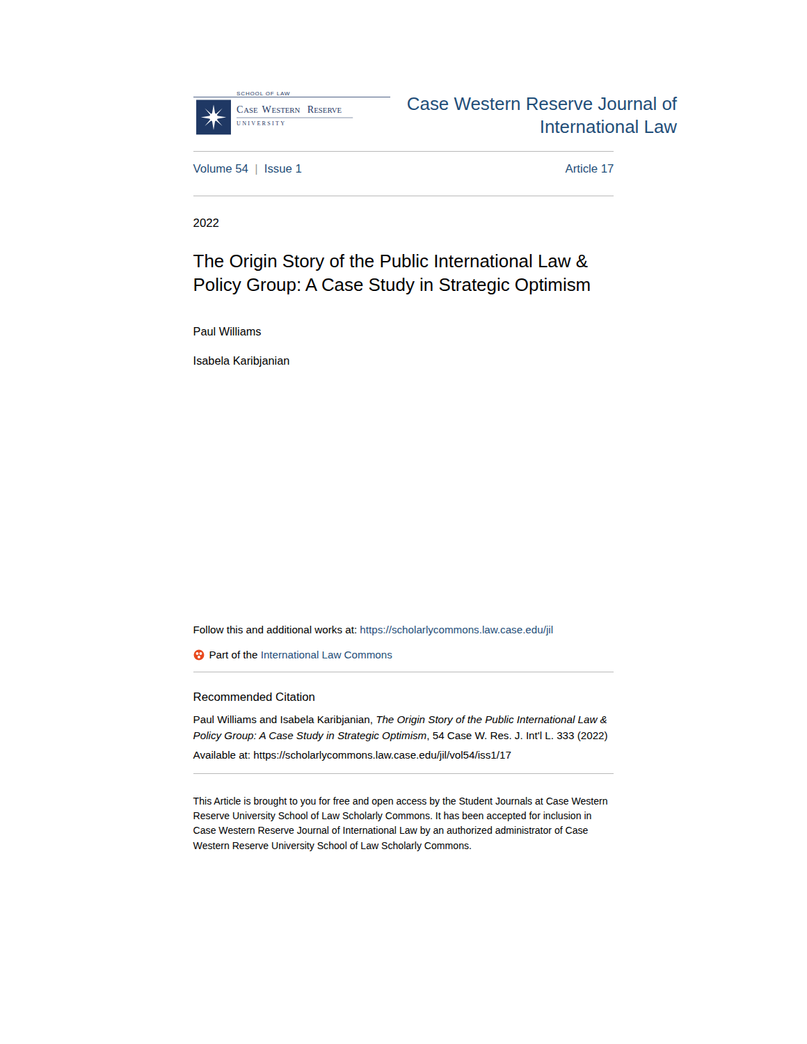Case Western Reserve University School of Law SCHOOL OF LAW C ASE W ESTERN R ESERVE UNIVERSITY
Case Western Reserve Journal of International Law
Volume 54|Issue 1
Article 17
2022
The Origin Story of the Public International Law & Policy Group: A Case Study in Strategic Optimism
Paul Williams
Isabela Karibjanian
Follow this and additional works at: https://scholarlycommons.law.case.edu/jil
Part of the International Law Commons
Recommended Citation
Paul Williams and Isabela Karibjanian, The Origin Story of the Public International Law & Policy Group: A Case Study in Strategic Optimism, 54 Case W. Res. J. Int'l L. 333 (2022)
Available at: https://scholarlycommons.law.case.edu/jil/vol54/iss1/17
This Article is brought to you for free and open access by the Student Journals at Case Western Reserve University School of Law Scholarly Commons. It has been accepted for inclusion in Case Western Reserve Journal of International Law by an authorized administrator of Case Western Reserve University School of Law Scholarly Commons.